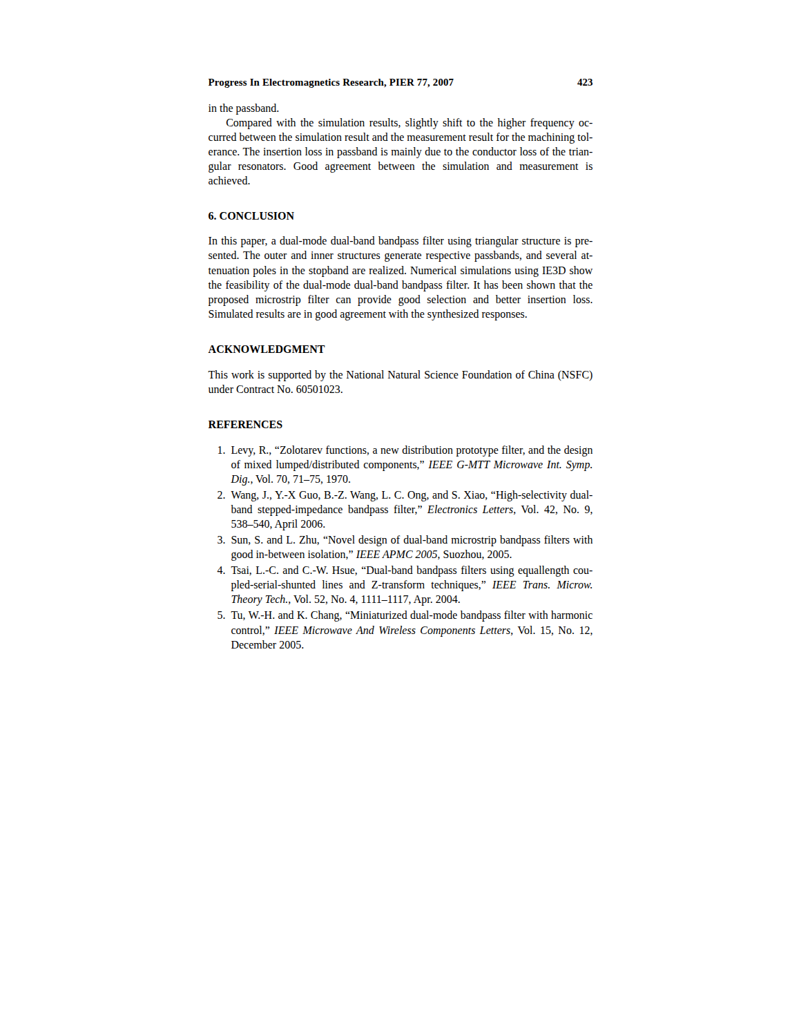Progress In Electromagnetics Research, PIER 77, 2007 423
in the passband.
Compared with the simulation results, slightly shift to the higher frequency occurred between the simulation result and the measurement result for the machining tolerance. The insertion loss in passband is mainly due to the conductor loss of the triangular resonators. Good agreement between the simulation and measurement is achieved.
6. CONCLUSION
In this paper, a dual-mode dual-band bandpass filter using triangular structure is presented. The outer and inner structures generate respective passbands, and several attenuation poles in the stopband are realized. Numerical simulations using IE3D show the feasibility of the dual-mode dual-band bandpass filter. It has been shown that the proposed microstrip filter can provide good selection and better insertion loss. Simulated results are in good agreement with the synthesized responses.
ACKNOWLEDGMENT
This work is supported by the National Natural Science Foundation of China (NSFC) under Contract No. 60501023.
REFERENCES
Levy, R., “Zolotarev functions, a new distribution prototype filter, and the design of mixed lumped/distributed components,” IEEE G-MTT Microwave Int. Symp. Dig., Vol. 70, 71–75, 1970.
Wang, J., Y.-X Guo, B.-Z. Wang, L. C. Ong, and S. Xiao, “High-selectivity dual-band stepped-impedance bandpass filter,” Electronics Letters, Vol. 42, No. 9, 538–540, April 2006.
Sun, S. and L. Zhu, “Novel design of dual-band microstrip bandpass filters with good in-between isolation,” IEEE APMC 2005, Suozhou, 2005.
Tsai, L.-C. and C.-W. Hsue, “Dual-band bandpass filters using equallength coupled-serial-shunted lines and Z-transform techniques,” IEEE Trans. Microw. Theory Tech., Vol. 52, No. 4, 1111–1117, Apr. 2004.
Tu, W.-H. and K. Chang, “Miniaturized dual-mode bandpass filter with harmonic control,” IEEE Microwave And Wireless Components Letters, Vol. 15, No. 12, December 2005.